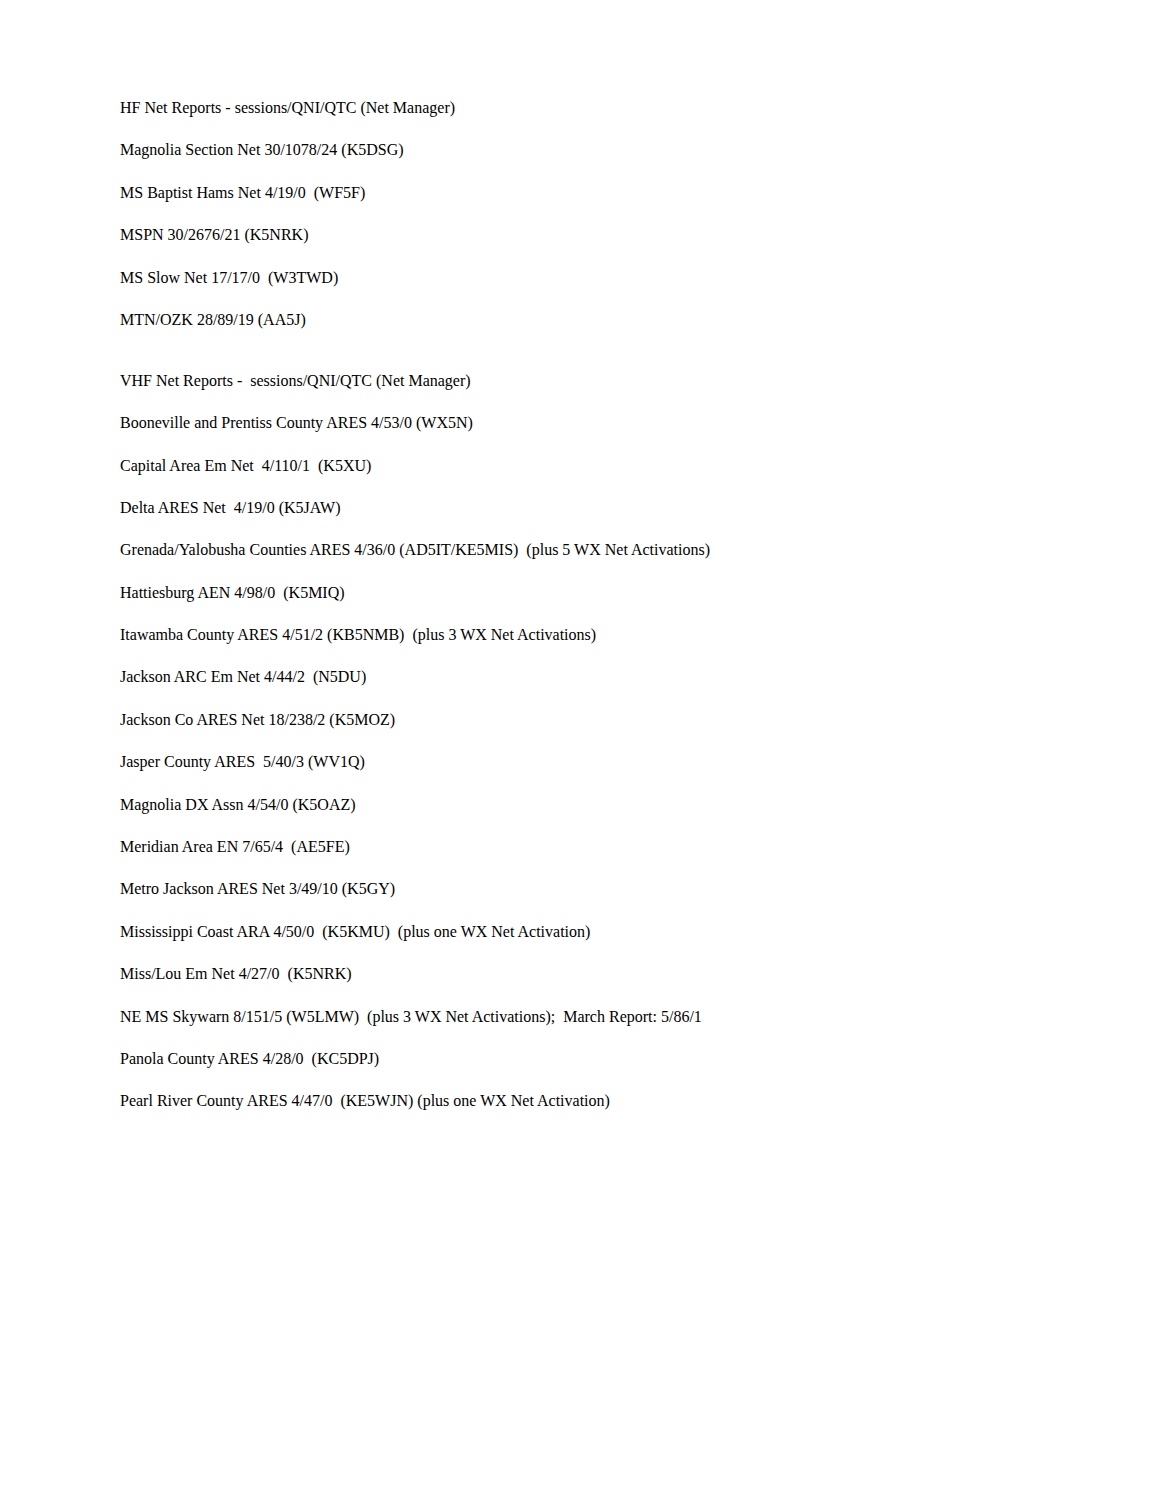HF Net Reports - sessions/QNI/QTC (Net Manager)
Magnolia Section Net 30/1078/24 (K5DSG)
MS Baptist Hams Net 4/19/0 (WF5F)
MSPN 30/2676/21 (K5NRK)
MS Slow Net 17/17/0 (W3TWD)
MTN/OZK 28/89/19 (AA5J)
VHF Net Reports - sessions/QNI/QTC (Net Manager)
Booneville and Prentiss County ARES 4/53/0 (WX5N)
Capital Area Em Net 4/110/1 (K5XU)
Delta ARES Net 4/19/0 (K5JAW)
Grenada/Yalobusha Counties ARES 4/36/0 (AD5IT/KE5MIS) (plus 5 WX Net Activations)
Hattiesburg AEN 4/98/0 (K5MIQ)
Itawamba County ARES 4/51/2 (KB5NMB) (plus 3 WX Net Activations)
Jackson ARC Em Net 4/44/2 (N5DU)
Jackson Co ARES Net 18/238/2 (K5MOZ)
Jasper County ARES 5/40/3 (WV1Q)
Magnolia DX Assn 4/54/0 (K5OAZ)
Meridian Area EN 7/65/4 (AE5FE)
Metro Jackson ARES Net 3/49/10 (K5GY)
Mississippi Coast ARA 4/50/0 (K5KMU) (plus one WX Net Activation)
Miss/Lou Em Net 4/27/0 (K5NRK)
NE MS Skywarn 8/151/5 (W5LMW) (plus 3 WX Net Activations); March Report: 5/86/1
Panola County ARES 4/28/0 (KC5DPJ)
Pearl River County ARES 4/47/0 (KE5WJN) (plus one WX Net Activation)